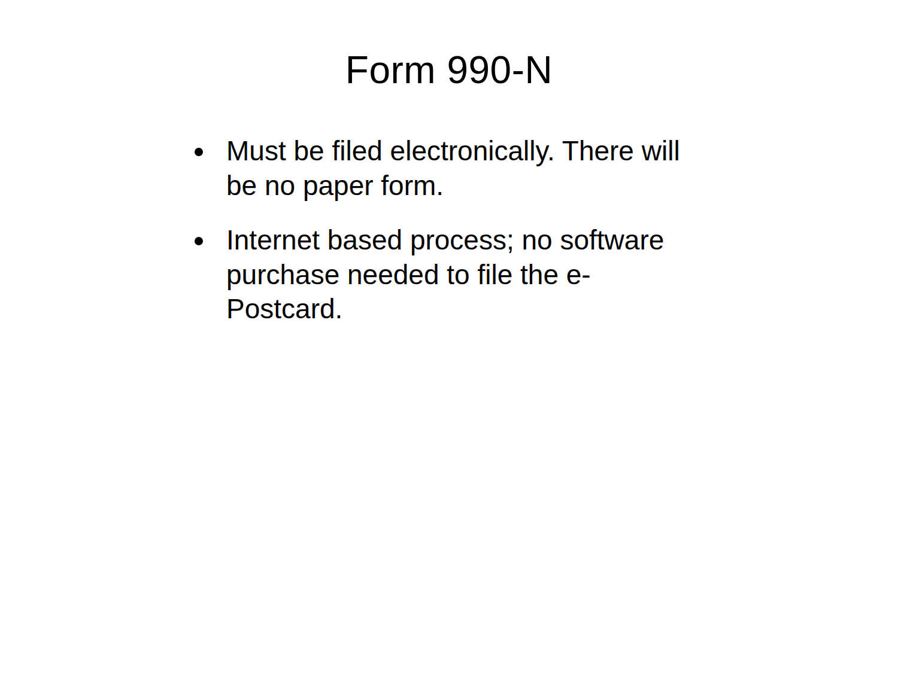Form 990-N
Must be filed electronically. There will be no paper form.
Internet based process; no software purchase needed to file the e-Postcard.